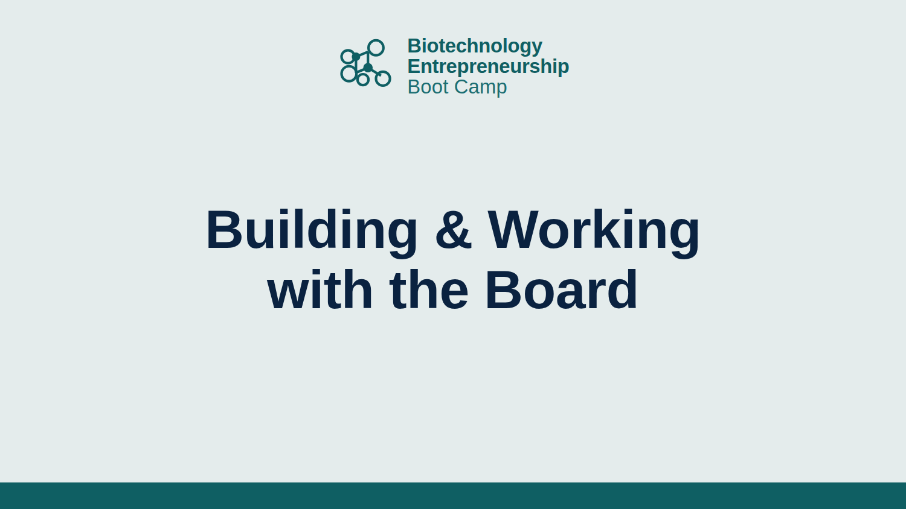Biotechnology Entrepreneurship Boot Camp
Building & Working
with the Board